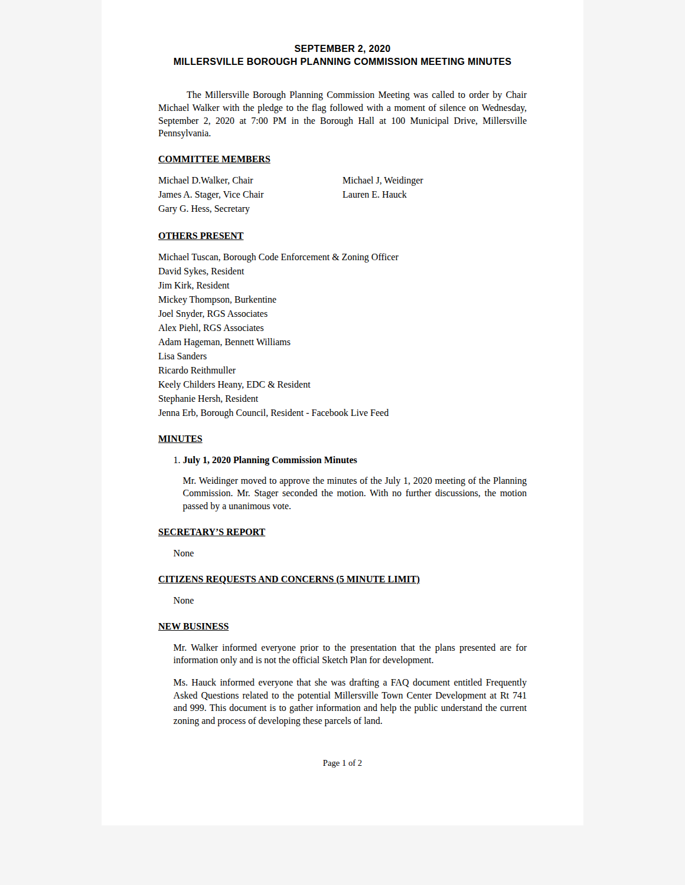September 2, 2020Millersville Borough Planning Commission Meeting Minutes
The Millersville Borough Planning Commission Meeting was called to order by Chair Michael Walker with the pledge to the flag followed with a moment of silence on Wednesday, September 2, 2020 at 7:00 PM in the Borough Hall at 100 Municipal Drive, Millersville Pennsylvania.
Committee Members
| Michael D.Walker, Chair | Michael J, Weidinger |
| James A. Stager, Vice Chair | Lauren E. Hauck |
| Gary G. Hess, Secretary | |
Others Present
Michael Tuscan, Borough Code Enforcement & Zoning Officer
David Sykes, Resident
Jim Kirk, Resident
Mickey Thompson, Burkentine
Joel Snyder, RGS Associates
Alex Piehl, RGS Associates
Adam Hageman, Bennett Williams
Lisa Sanders
Ricardo Reithmuller
Keely Childers Heany, EDC & Resident
Stephanie Hersh, Resident
Jenna Erb, Borough Council, Resident - Facebook Live Feed
Minutes
July 1, 2020 Planning Commission Minutes
Mr. Weidinger moved to approve the minutes of the July 1, 2020 meeting of the Planning Commission. Mr. Stager seconded the motion. With no further discussions, the motion passed by a unanimous vote.
Secretary’s Report
None
Citizens Requests and Concerns (5 Minute Limit)
None
New Business
Mr. Walker informed everyone prior to the presentation that the plans presented are for information only and is not the official Sketch Plan for development.
Ms. Hauck informed everyone that she was drafting a FAQ document entitled Frequently Asked Questions related to the potential Millersville Town Center Development at Rt 741 and 999. This document is to gather information and help the public understand the current zoning and process of developing these parcels of land.
Page 1 of 2